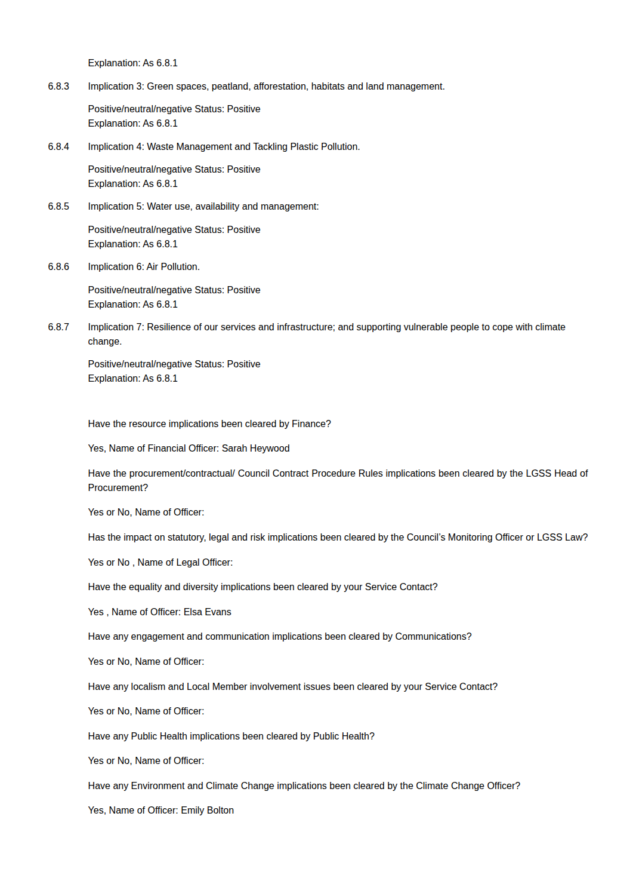Explanation: As 6.8.1
6.8.3
Implication 3: Green spaces, peatland, afforestation, habitats and land management.
Positive/neutral/negative Status: Positive
Explanation: As 6.8.1
6.8.4
Implication 4: Waste Management and Tackling Plastic Pollution.
Positive/neutral/negative Status: Positive
Explanation: As 6.8.1
6.8.5
Implication 5: Water use, availability and management:
Positive/neutral/negative Status: Positive
Explanation: As 6.8.1
6.8.6
Implication 6: Air Pollution.
Positive/neutral/negative Status: Positive
Explanation: As 6.8.1
6.8.7
Implication 7: Resilience of our services and infrastructure; and supporting vulnerable people to cope with climate change.
Positive/neutral/negative Status: Positive
Explanation: As 6.8.1
Have the resource implications been cleared by Finance?
Yes, Name of Financial Officer: Sarah Heywood
Have the procurement/contractual/ Council Contract Procedure Rules implications been cleared by the LGSS Head of Procurement?
Yes or No, Name of Officer:
Has the impact on statutory, legal and risk implications been cleared by the Council’s Monitoring Officer or LGSS Law?
Yes or No , Name of Legal Officer:
Have the equality and diversity implications been cleared by your Service Contact?
Yes , Name of Officer: Elsa Evans
Have any engagement and communication implications been cleared by Communications?
Yes or No, Name of Officer:
Have any localism and Local Member involvement issues been cleared by your Service Contact?
Yes or No, Name of Officer:
Have any Public Health implications been cleared by Public Health?
Yes or No, Name of Officer:
Have any Environment and Climate Change implications been cleared by the Climate Change Officer?
Yes, Name of Officer: Emily Bolton